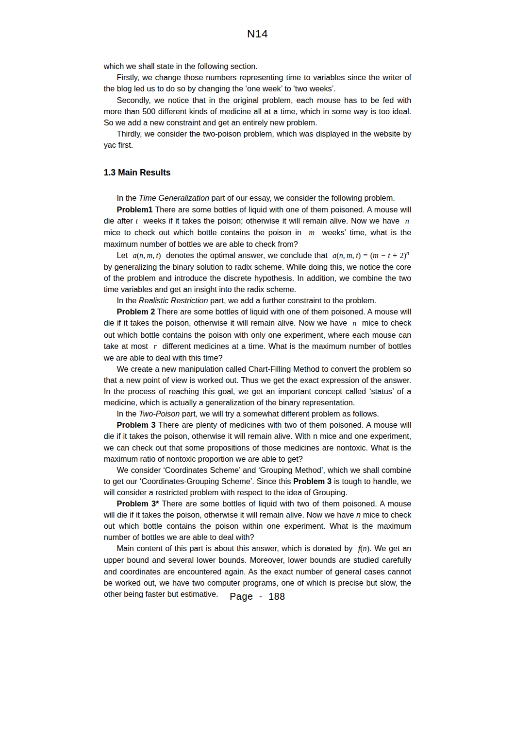N14
which we shall state in the following section.
Firstly, we change those numbers representing time to variables since the writer of the blog led us to do so by changing the ‘one week’ to ‘two weeks’.
Secondly, we notice that in the original problem, each mouse has to be fed with more than 500 different kinds of medicine all at a time, which in some way is too ideal. So we add a new constraint and get an entirely new problem.
Thirdly, we consider the two-poison problem, which was displayed in the website by yac first.
1.3 Main Results
In the Time Generalization part of our essay, we consider the following problem.
Problem1 There are some bottles of liquid with one of them poisoned. A mouse will die after t weeks if it takes the poison; otherwise it will remain alive. Now we have n mice to check out which bottle contains the poison in m weeks’ time, what is the maximum number of bottles we are able to check from?
Let a(n, m, t) denotes the optimal answer, we conclude that a(n, m, t) = (m − t + 2)n by generalizing the binary solution to radix scheme. While doing this, we notice the core of the problem and introduce the discrete hypothesis. In addition, we combine the two time variables and get an insight into the radix scheme.
In the Realistic Restriction part, we add a further constraint to the problem.
Problem 2 There are some bottles of liquid with one of them poisoned. A mouse will die if it takes the poison, otherwise it will remain alive. Now we have n mice to check out which bottle contains the poison with only one experiment, where each mouse can take at most r different medicines at a time. What is the maximum number of bottles we are able to deal with this time?
We create a new manipulation called Chart-Filling Method to convert the problem so that a new point of view is worked out. Thus we get the exact expression of the answer. In the process of reaching this goal, we get an important concept called ‘status’ of a medicine, which is actually a generalization of the binary representation.
In the Two-Poison part, we will try a somewhat different problem as follows.
Problem 3 There are plenty of medicines with two of them poisoned. A mouse will die if it takes the poison, otherwise it will remain alive. With n mice and one experiment, we can check out that some propositions of those medicines are nontoxic. What is the maximum ratio of nontoxic proportion we are able to get?
We consider ‘Coordinates Scheme’ and ‘Grouping Method’, which we shall combine to get our ‘Coordinates-Grouping Scheme’. Since this Problem 3 is tough to handle, we will consider a restricted problem with respect to the idea of Grouping.
Problem 3* There are some bottles of liquid with two of them poisoned. A mouse will die if it takes the poison, otherwise it will remain alive. Now we have n mice to check out which bottle contains the poison within one experiment. What is the maximum number of bottles we are able to deal with?
Main content of this part is about this answer, which is donated by f(n). We get an upper bound and several lower bounds. Moreover, lower bounds are studied carefully and coordinates are encountered again. As the exact number of general cases cannot be worked out, we have two computer programs, one of which is precise but slow, the other being faster but estimative.
Page - 188